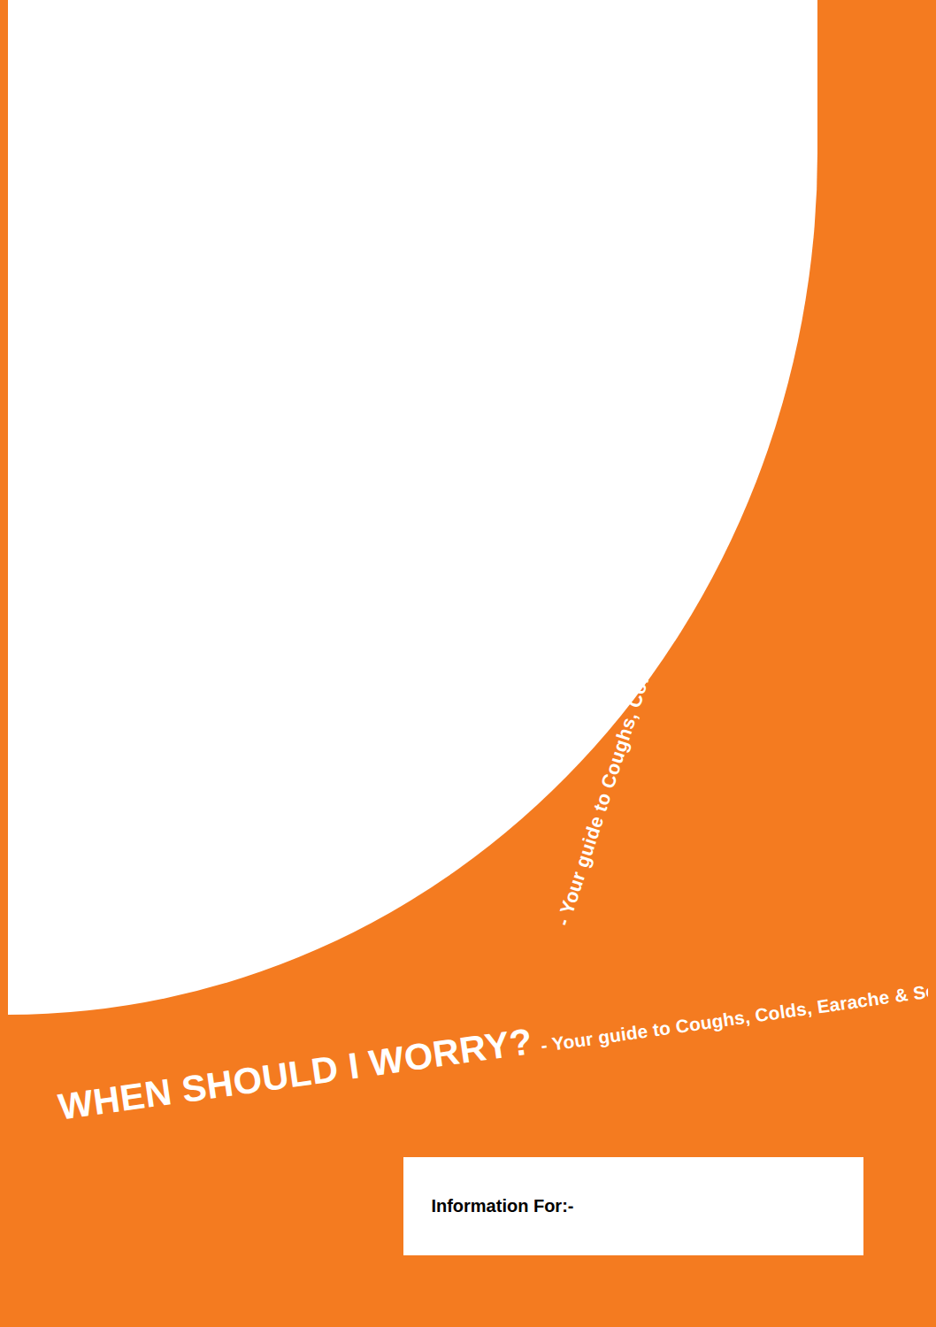- Your guide to Coughs, Colds, Earache & Sore Throats
WHEN SHOULD I WORRY? - Your guide to Coughs, Colds, Earache & Sore Throats
Information For:-